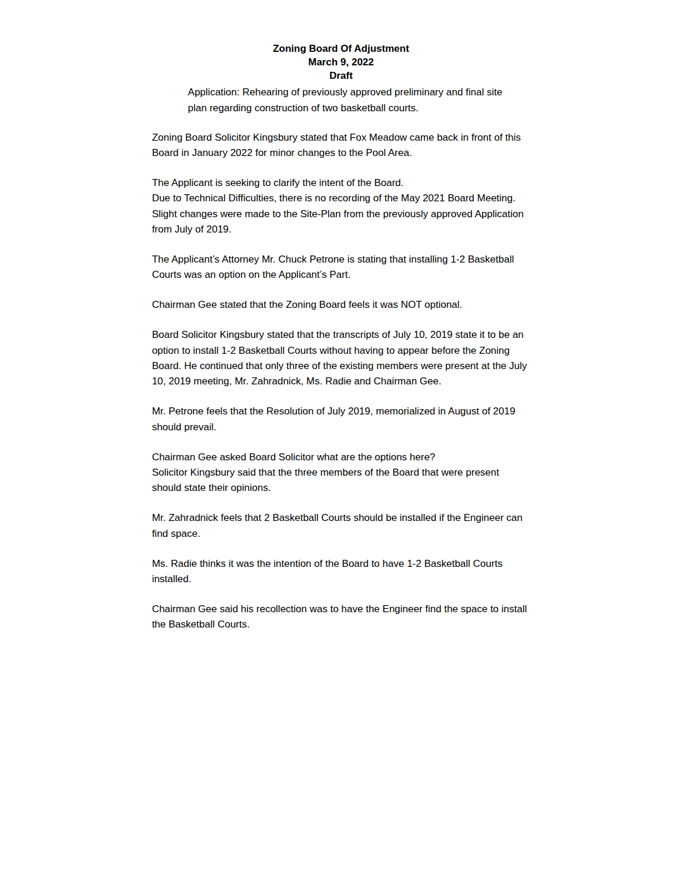Zoning Board Of Adjustment March 9, 2022 Draft
Application: Rehearing of previously approved preliminary and final site plan regarding construction of two basketball courts.
Zoning Board Solicitor Kingsbury stated that Fox Meadow came back in front of this Board in January 2022 for minor changes to the Pool Area.
The Applicant is seeking to clarify the intent of the Board.
Due to Technical Difficulties, there is no recording of the May 2021 Board Meeting. Slight changes were made to the Site-Plan from the previously approved Application from July of 2019.
The Applicant’s Attorney Mr. Chuck Petrone is stating that installing 1-2 Basketball Courts was an option on the Applicant’s Part.
Chairman Gee stated that the Zoning Board feels it was NOT optional.
Board Solicitor Kingsbury stated that the transcripts of July 10, 2019 state it to be an option to install 1-2 Basketball Courts without having to appear before the Zoning Board. He continued that only three of the existing members were present at the July 10, 2019 meeting, Mr. Zahradnick, Ms. Radie and Chairman Gee.
Mr. Petrone feels that the Resolution of July 2019, memorialized in August of 2019 should prevail.
Chairman Gee asked Board Solicitor what are the options here?
Solicitor Kingsbury said that the three members of the Board that were present should state their opinions.
Mr. Zahradnick feels that 2 Basketball Courts should be installed if the Engineer can find space.
Ms. Radie thinks it was the intention of the Board to have 1-2 Basketball Courts installed.
Chairman Gee said his recollection was to have the Engineer find the space to install the Basketball Courts.